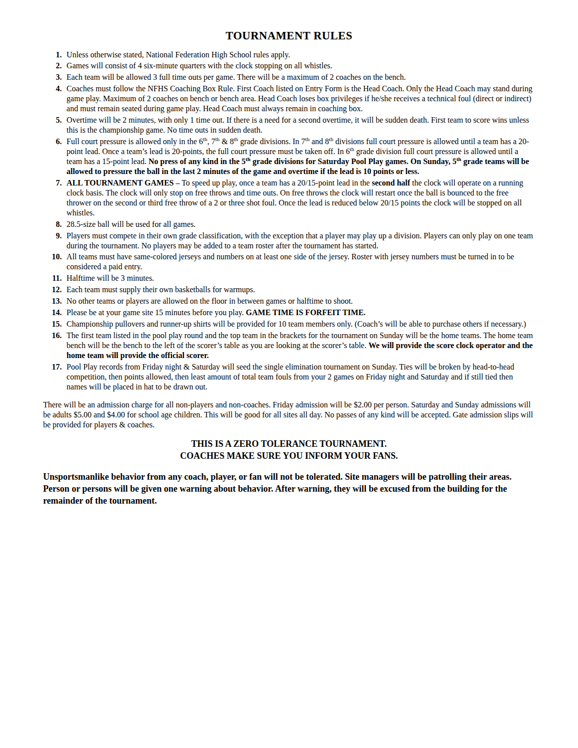TOURNAMENT RULES
Unless otherwise stated, National Federation High School rules apply.
Games will consist of 4 six-minute quarters with the clock stopping on all whistles.
Each team will be allowed 3 full time outs per game. There will be a maximum of 2 coaches on the bench.
Coaches must follow the NFHS Coaching Box Rule. First Coach listed on Entry Form is the Head Coach. Only the Head Coach may stand during game play. Maximum of 2 coaches on bench or bench area. Head Coach loses box privileges if he/she receives a technical foul (direct or indirect) and must remain seated during game play. Head Coach must always remain in coaching box.
Overtime will be 2 minutes, with only 1 time out. If there is a need for a second overtime, it will be sudden death. First team to score wins unless this is the championship game. No time outs in sudden death.
Full court pressure is allowed only in the 6th, 7th & 8th grade divisions. In 7th and 8th divisions full court pressure is allowed until a team has a 20-point lead. Once a team’s lead is 20-points, the full court pressure must be taken off. In 6th grade division full court pressure is allowed until a team has a 15-point lead. No press of any kind in the 5th grade divisions for Saturday Pool Play games. On Sunday, 5th grade teams will be allowed to pressure the ball in the last 2 minutes of the game and overtime if the lead is 10 points or less.
ALL TOURNAMENT GAMES – To speed up play, once a team has a 20/15-point lead in the second half the clock will operate on a running clock basis. The clock will only stop on free throws and time outs. On free throws the clock will restart once the ball is bounced to the free thrower on the second or third free throw of a 2 or three shot foul. Once the lead is reduced below 20/15 points the clock will be stopped on all whistles.
28.5-size ball will be used for all games.
Players must compete in their own grade classification, with the exception that a player may play up a division. Players can only play on one team during the tournament. No players may be added to a team roster after the tournament has started.
All teams must have same-colored jerseys and numbers on at least one side of the jersey. Roster with jersey numbers must be turned in to be considered a paid entry.
Halftime will be 3 minutes.
Each team must supply their own basketballs for warmups.
No other teams or players are allowed on the floor in between games or halftime to shoot.
Please be at your game site 15 minutes before you play. GAME TIME IS FORFEIT TIME.
Championship pullovers and runner-up shirts will be provided for 10 team members only. (Coach’s will be able to purchase others if necessary.)
The first team listed in the pool play round and the top team in the brackets for the tournament on Sunday will be the home teams. The home team bench will be the bench to the left of the scorer’s table as you are looking at the scorer’s table. We will provide the score clock operator and the home team will provide the official scorer.
Pool Play records from Friday night & Saturday will seed the single elimination tournament on Sunday. Ties will be broken by head-to-head competition, then points allowed, then least amount of total team fouls from your 2 games on Friday night and Saturday and if still tied then names will be placed in hat to be drawn out.
There will be an admission charge for all non-players and non-coaches. Friday admission will be $2.00 per person. Saturday and Sunday admissions will be adults $5.00 and $4.00 for school age children. This will be good for all sites all day. No passes of any kind will be accepted. Gate admission slips will be provided for players & coaches.
THIS IS A ZERO TOLERANCE TOURNAMENT. COACHES MAKE SURE YOU INFORM YOUR FANS.
Unsportsmanlike behavior from any coach, player, or fan will not be tolerated. Site managers will be patrolling their areas. Person or persons will be given one warning about behavior. After warning, they will be excused from the building for the remainder of the tournament.